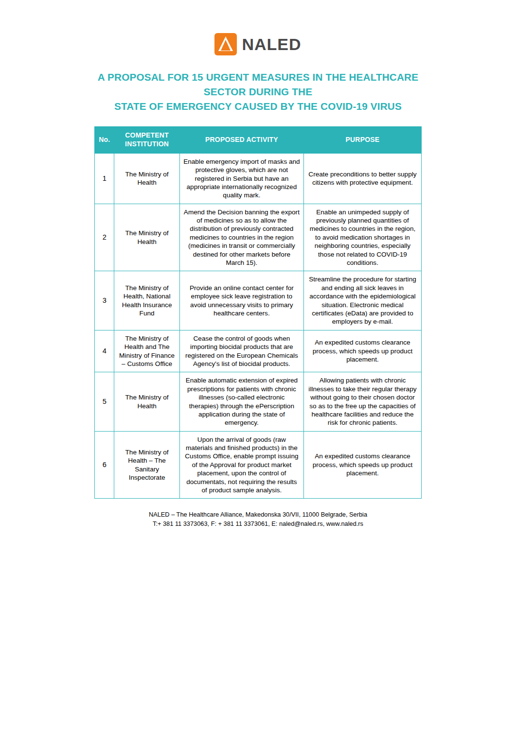NALED
A PROPOSAL FOR 15 URGENT MEASURES IN THE HEALTHCARE SECTOR DURING THE
STATE OF EMERGENCY CAUSED BY THE COVID-19 VIRUS
| No. | COMPETENT INSTITUTION | PROPOSED ACTIVITY | PURPOSE |
| --- | --- | --- | --- |
| 1 | The Ministry of Health | Enable emergency import of masks and protective gloves, which are not registered in Serbia but have an appropriate internationally recognized quality mark. | Create preconditions to better supply citizens with protective equipment. |
| 2 | The Ministry of Health | Amend the Decision banning the export of medicines so as to allow the distribution of previously contracted medicines to countries in the region (medicines in transit or commercially destined for other markets before March 15). | Enable an unimpeded supply of previously planned quantities of medicines to countries in the region, to avoid medication shortages in neighboring countries, especially those not related to COVID-19 conditions. |
| 3 | The Ministry of Health, National Health Insurance Fund | Provide an online contact center for employee sick leave registration to avoid unnecessary visits to primary healthcare centers. | Streamline the procedure for starting and ending all sick leaves in accordance with the epidemiological situation. Electronic medical certificates (eData) are provided to employers by e-mail. |
| 4 | The Ministry of Health and The Ministry of Finance – Customs Office | Cease the control of goods when importing biocidal products that are registered on the European Chemicals Agency's list of biocidal products. | An expedited customs clearance process, which speeds up product placement. |
| 5 | The Ministry of Health | Enable automatic extension of expired prescriptions for patients with chronic illnesses (so-called electronic therapies) through the ePerscription application during the state of emergency. | Allowing patients with chronic illnesses to take their regular therapy without going to their chosen doctor so as to the free up the capacities of healthcare facilities and reduce the risk for chronic patients. |
| 6 | The Ministry of Health – The Sanitary Inspectorate | Upon the arrival of goods (raw materials and finished products) in the Customs Office, enable prompt issuing of the Approval for product market placement, upon the control of documentats, not requiring the results of product sample analysis. | An expedited customs clearance process, which speeds up product placement. |
NALED – The Healthcare Alliance, Makedonska 30/VII, 11000 Belgrade, Serbia
T:+ 381 11 3373063, F: + 381 11 3373061, E: naled@naled.rs, www.naled.rs